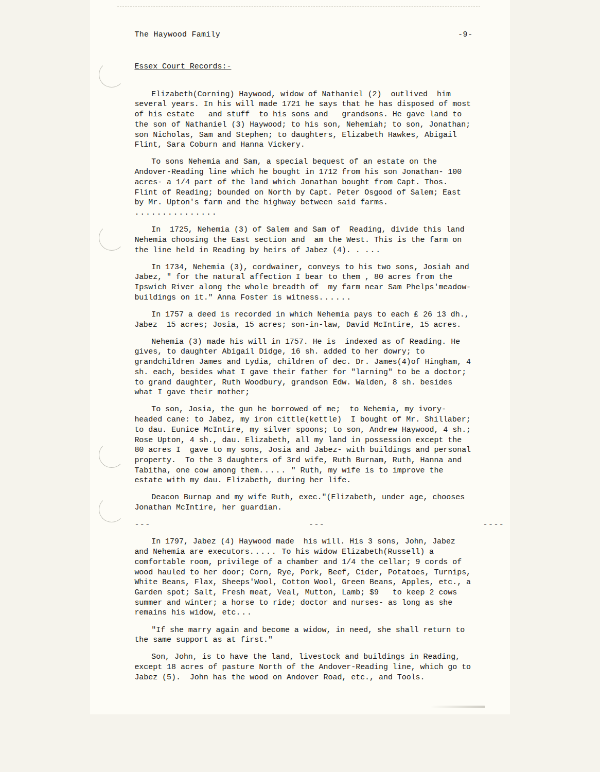The Haywood Family
-9-
Essex Court Records:-
Elizabeth(Corning) Haywood, widow of Nathaniel (2) outlived him several years. In his will made 1721 he says that he has disposed of most of his estate and stuff to his sons and grandsons. He gave land to the son of Nathaniel (3) Haywood; to his son, Nehemiah; to son, Jonathan; son Nicholas, Sam and Stephen; to daughters, Elizabeth Hawkes, Abigail Flint, Sara Coburn and Hanna Vickery.
To sons Nehemia and Sam, a special bequest of an estate on the Andover-Reading line which he bought in 1712 from his son Jonathan- 100 acres- a 1/4 part of the land which Jonathan bought from Capt. Thos. Flint of Reading; bounded on North by Capt. Peter Osgood of Salem; East by Mr. Upton's farm and the highway between said farms. ...............
In 1725, Nehemia (3) of Salem and Sam of Reading, divide this land Nehemia choosing the East section and am the West. This is the farm on the line held in Reading by heirs of Jabez (4). . ...
In 1734, Nehemia (3), cordwainer, conveys to his two sons, Josiah and Jabez, " for the natural affection I bear to them , 80 acres from the Ipswich River along the whole breadth of my farm near Sam Phelps'meadow- buildings on it." Anna Foster is witness......
In 1757 a deed is recorded in which Nehemia pays to each ₤ 26 13 dh., Jabez 15 acres; Josia, 15 acres; son-in-law, David McIntire, 15 acres.
Nehemia (3) made his will in 1757. He is indexed as of Reading. He gives, to daughter Abigail Didge, 16 sh. added to her dowry; to grandchildren James and Lydia, children of dec. Dr. James(4)of Hingham, 4 sh. each, besides what I gave their father for "larning" to be a doctor; to grand daughter, Ruth Woodbury, grandson Edw. Walden, 8 sh. besides what I gave their mother;
To son, Josia, the gun he borrowed of me; to Nehemia, my ivory-headed cane: to Jabez, my iron cittle(kettle) I bought of Mr. Shillaber; to dau. Eunice McIntire, my silver spoons; to son, Andrew Haywood, 4 sh.; Rose Upton, 4 sh., dau. Elizabeth, all my land in possession except the 80 acres I gave to my sons, Josia and Jabez- with buildings and personal property. To the 3 daughters of 3rd wife, Ruth Burnam, Ruth, Hanna and Tabitha, one cow among them..... " Ruth, my wife is to improve the estate with my dau. Elizabeth, during her life.
Deacon Burnap and my wife Ruth, exec."(Elizabeth, under age, chooses Jonathan McIntire, her guardian.
----------
In 1797, Jabez (4) Haywood made his will. His 3 sons, John, Jabez and Nehemia are executors..... To his widow Elizabeth(Russell) a comfortable room, privilege of a chamber and 1/4 the cellar; 9 cords of wood hauled to her door; Corn, Rye, Pork, Beef, Cider, Potatoes, Turnips, White Beans, Flax, Sheeps'Wool, Cotton Wool, Green Beans, Apples, etc., a Garden spot; Salt, Fresh meat, Veal, Mutton, Lamb; $9 to keep 2 cows summer and winter; a horse to ride; doctor and nurses- as long as she remains his widow, etc...
"If she marry again and become a widow, in need, she shall return to the same support as at first."
Son, John, is to have the land, livestock and buildings in Reading, except 18 acres of pasture North of the Andover-Reading line, which go to Jabez (5). John has the wood on Andover Road, etc., and Tools.